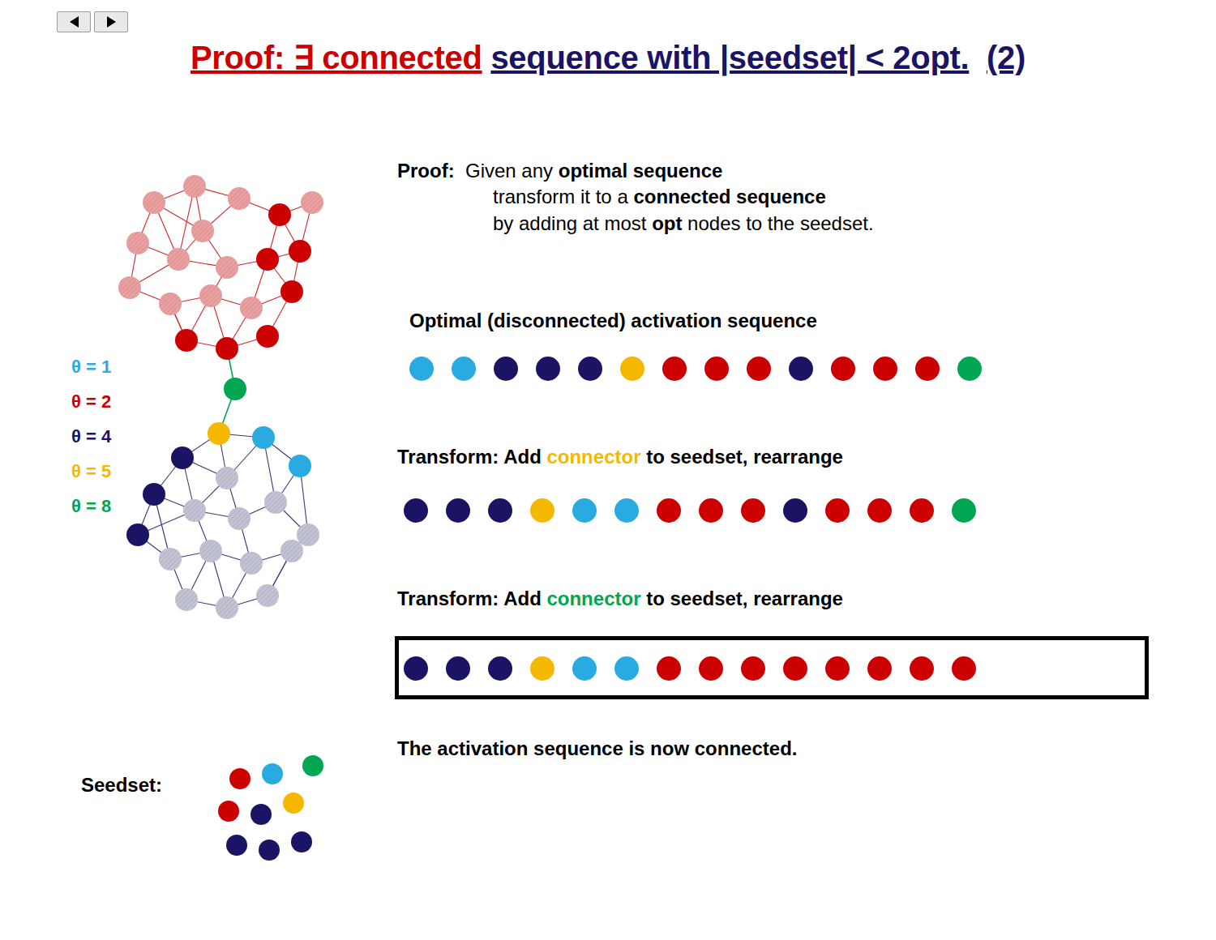Proof: ∃ connected sequence with |seedset| < 2opt. (2)
θ = 1
θ = 2
θ = 4
θ = 5
θ = 8
Proof: Given any optimal sequence
transform it to a connected sequence by adding at most opt nodes to the seedset.
Optimal (disconnected) activation sequence
Transform: Add connector to seedset, rearrange
Transform: Add connector to seedset, rearrange
The activation sequence is now connected.
Seedset: